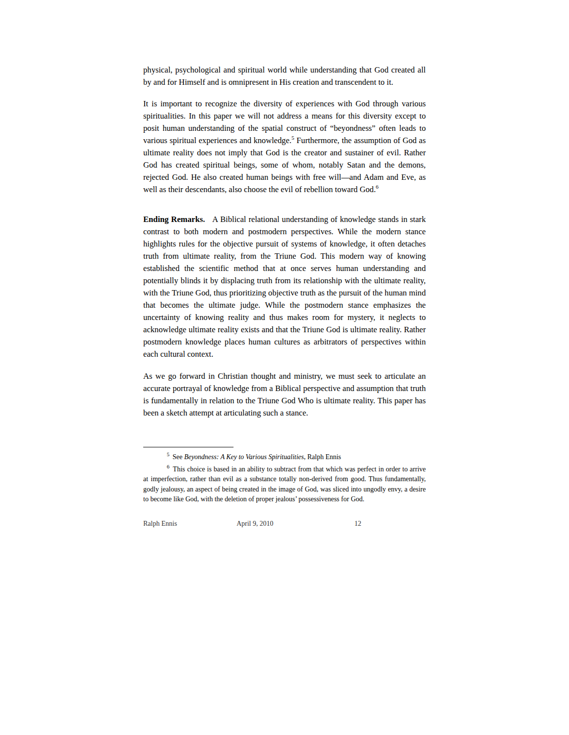physical, psychological and spiritual world while understanding that God created all by and for Himself and is omnipresent in His creation and transcendent to it.
It is important to recognize the diversity of experiences with God through various spiritualities. In this paper we will not address a means for this diversity except to posit human understanding of the spatial construct of “beyondness” often leads to various spiritual experiences and knowledge.5 Furthermore, the assumption of God as ultimate reality does not imply that God is the creator and sustainer of evil. Rather God has created spiritual beings, some of whom, notably Satan and the demons, rejected God. He also created human beings with free will—and Adam and Eve, as well as their descendants, also choose the evil of rebellion toward God.6
Ending Remarks. A Biblical relational understanding of knowledge stands in stark contrast to both modern and postmodern perspectives. While the modern stance highlights rules for the objective pursuit of systems of knowledge, it often detaches truth from ultimate reality, from the Triune God. This modern way of knowing established the scientific method that at once serves human understanding and potentially blinds it by displacing truth from its relationship with the ultimate reality, with the Triune God, thus prioritizing objective truth as the pursuit of the human mind that becomes the ultimate judge. While the postmodern stance emphasizes the uncertainty of knowing reality and thus makes room for mystery, it neglects to acknowledge ultimate reality exists and that the Triune God is ultimate reality. Rather postmodern knowledge places human cultures as arbitrators of perspectives within each cultural context.
As we go forward in Christian thought and ministry, we must seek to articulate an accurate portrayal of knowledge from a Biblical perspective and assumption that truth is fundamentally in relation to the Triune God Who is ultimate reality. This paper has been a sketch attempt at articulating such a stance.
5 See Beyondness: A Key to Various Spiritualities, Ralph Ennis
6 This choice is based in an ability to subtract from that which was perfect in order to arrive at imperfection, rather than evil as a substance totally non-derived from good. Thus fundamentally, godly jealousy, an aspect of being created in the image of God, was sliced into ungodly envy, a desire to become like God, with the deletion of proper jealous’ possessiveness for God.
Ralph Ennis
April 9, 2010
12